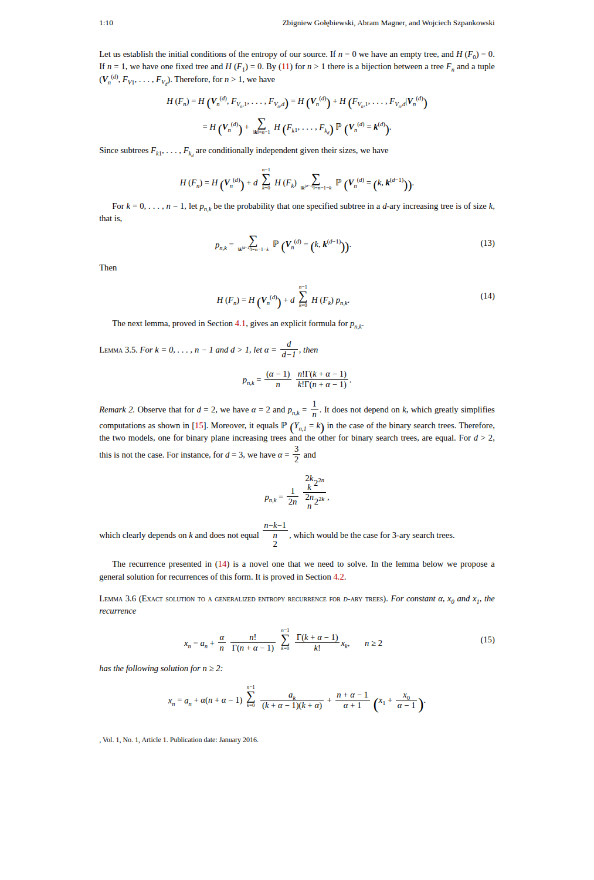1:10 Zbigniew Gołębiewski, Abram Magner, and Wojciech Szpankowski
Let us establish the initial conditions of the entropy of our source. If n = 0 we have an empty tree, and H (F0) = 0. If n = 1, we have one fixed tree and H (F1) = 0. By (11) for n > 1 there is a bijection between a tree Fn and a tuple (Vn(d), FV1, . . . , FVd). Therefore, for n > 1, we have
H (Fn) = H (Vn(d), FVn,1, . . . , FVn,d) = H (Vn(d)) + H (FVn,1, . . . , FVn,d|Vn(d))
= H (Vn(d)) + ∑‖k‖=n−1 H (Fk1, . . . , Fkd) ℙ (Vn(d) = k(d)).
Since subtrees Fk1, . . . , Fkd are conditionally independent given their sizes, we have
H (Fn) = H (Vn(d)) + d n−1∑k=0 H (Fk) ∑‖k(d−1)‖=n−1−k ℙ (Vn(d) = (k, k(d−1))).
For k = 0, . . . , n − 1, let pn,k be the probability that one specified subtree in a d-ary increasing tree is of size k, that is,
pn,k = ∑‖k(d−1)‖=n−1−k ℙ (Vn(d) = (k, k(d−1))).
(13)
Then
H (Fn) = H (Vn(d)) + d n−1∑k=0 H (Fk) pn,k.
(14)
The next lemma, proved in Section 4.1, gives an explicit formula for pn,k.
Lemma 3.5. For k = 0, . . . , n − 1 and d > 1, let α = dd−1, then
pn,k = (α − 1) n n!Γ(k + α − 1) k!Γ(n + α − 1).
Remark 2. Observe that for d = 2, we have α = 2 and pn,k = 1 n. It does not depend on k, which greatly simplifies computations as shown in [15]. Moreover, it equals ℙ (Yn,1 = k) in the case of the binary search trees. Therefore, the two models, one for binary plane increasing trees and the other for binary search trees, are equal. For d > 2, this is not the case. For instance, for d = 3, we have α = 32 and
pn,k = 12n 2k k22n 2n n22k,
which clearly depends on k and does not equal n−k−1 n 2, which would be the case for 3-ary search trees.
The recurrence presented in (14) is a novel one that we need to solve. In the lemma below we propose a general solution for recurrences of this form. It is proved in Section 4.2.
Lemma 3.6 (Exact solution to a generalized entropy recurrence for d-ary trees). For constant α, x0 and x1, the recurrence
xn = an + αn n!Γ(n + α − 1) n−1∑k=0 Γ(k + α − 1) k!xk, n ≥ 2
(15)
has the following solution for n ≥ 2:
xn = an + α(n + α − 1) n−1∑k=0 ak(k + α − 1)(k + α) + n + α − 1 α + 1 (x1 + x0 α − 1).
, Vol. 1, No. 1, Article 1. Publication date: January 2016.